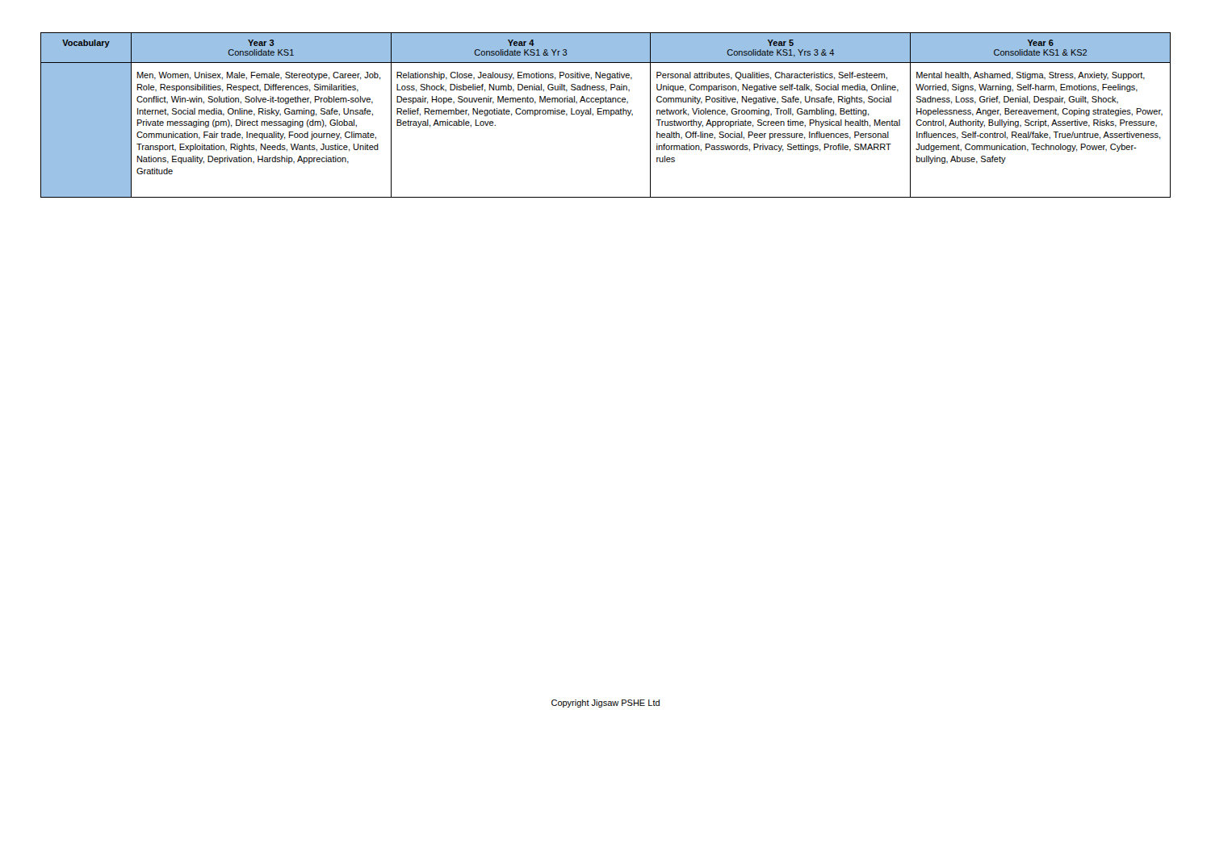| Vocabulary | Year 3 Consolidate KS1 | Year 4 Consolidate KS1 & Yr 3 | Year 5 Consolidate KS1, Yrs 3 & 4 | Year 6 Consolidate KS1 & KS2 |
| | Men, Women, Unisex, Male, Female, Stereotype, Career, Job, Role, Responsibilities, Respect, Differences, Similarities, Conflict, Win-win, Solution, Solve-it-together, Problem-solve, Internet, Social media, Online, Risky, Gaming, Safe, Unsafe, Private messaging (pm), Direct messaging (dm), Global, Communication, Fair trade, Inequality, Food journey, Climate, Transport, Exploitation, Rights, Needs, Wants, Justice, United Nations, Equality, Deprivation, Hardship, Appreciation, Gratitude | Relationship, Close, Jealousy, Emotions, Positive, Negative, Loss, Shock, Disbelief, Numb, Denial, Guilt, Sadness, Pain, Despair, Hope, Souvenir, Memento, Memorial, Acceptance, Relief, Remember, Negotiate, Compromise, Loyal, Empathy, Betrayal, Amicable, Love. | Personal attributes, Qualities, Characteristics, Self-esteem, Unique, Comparison, Negative self-talk, Social media, Online, Community, Positive, Negative, Safe, Unsafe, Rights, Social network, Violence, Grooming, Troll, Gambling, Betting, Trustworthy, Appropriate, Screen time, Physical health, Mental health, Off-line, Social, Peer pressure, Influences, Personal information, Passwords, Privacy, Settings, Profile, SMARRT rules | Mental health, Ashamed, Stigma, Stress, Anxiety, Support, Worried, Signs, Warning, Self-harm, Emotions, Feelings, Sadness, Loss, Grief, Denial, Despair, Guilt, Shock, Hopelessness, Anger, Bereavement, Coping strategies, Power, Control, Authority, Bullying, Script, Assertive, Risks, Pressure, Influences, Self-control, Real/fake, True/untrue, Assertiveness, Judgement, Communication, Technology, Power, Cyber-bullying, Abuse, Safety |
Copyright Jigsaw PSHE Ltd